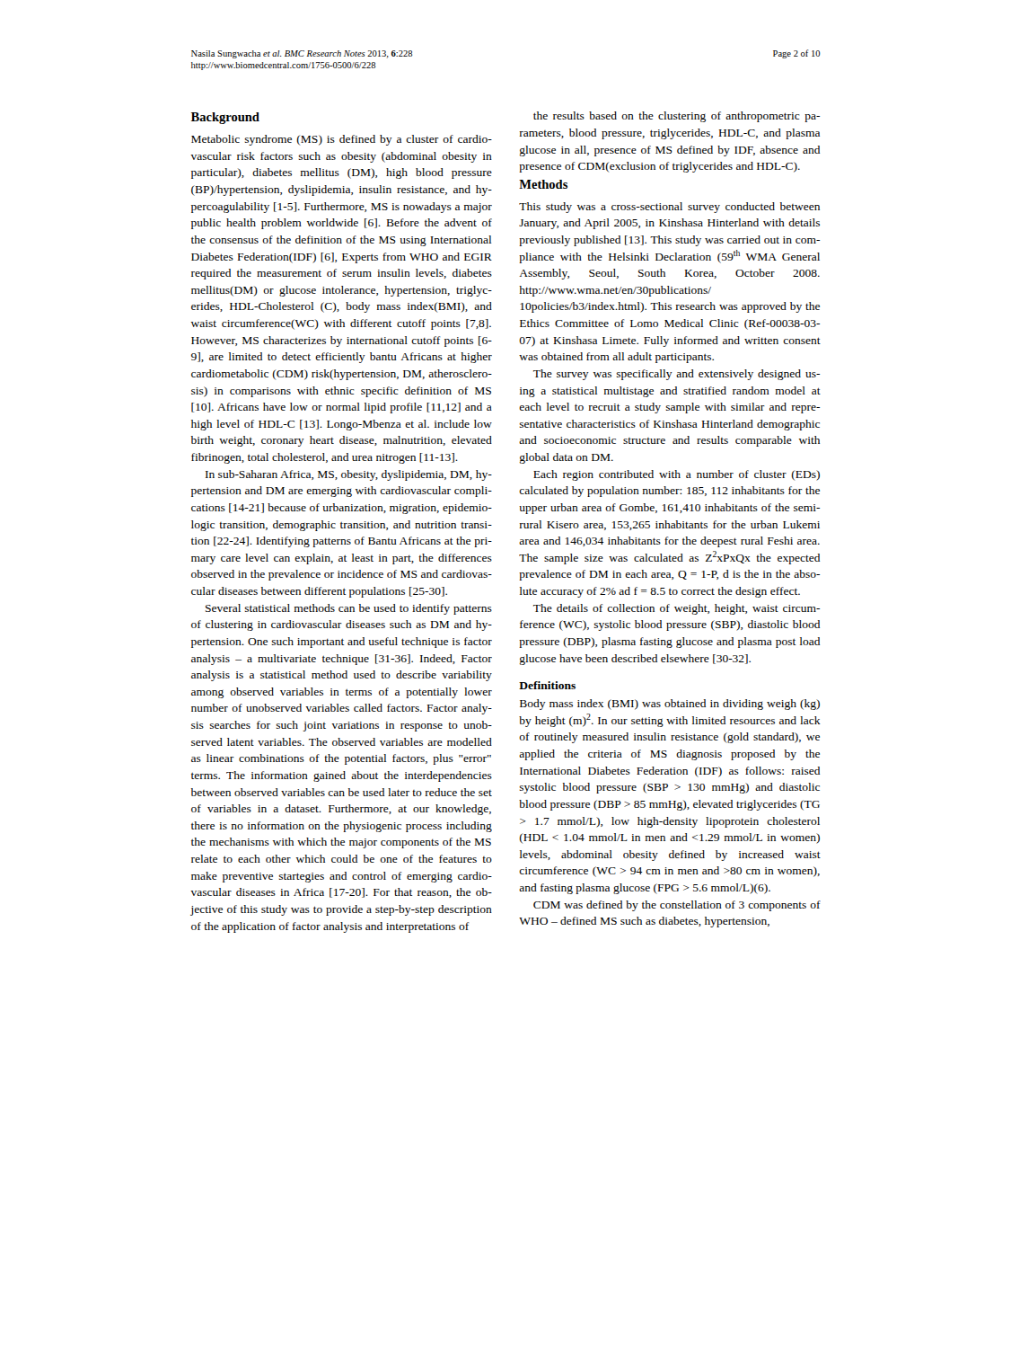Nasila Sungwacha et al. BMC Research Notes 2013, 6:228
http://www.biomedcentral.com/1756-0500/6/228
Page 2 of 10
Background
Metabolic syndrome (MS) is defined by a cluster of cardiovascular risk factors such as obesity (abdominal obesity in particular), diabetes mellitus (DM), high blood pressure (BP)/hypertension, dyslipidemia, insulin resistance, and hypercoagulability [1-5]. Furthermore, MS is nowadays a major public health problem worldwide [6]. Before the advent of the consensus of the definition of the MS using International Diabetes Federation(IDF) [6], Experts from WHO and EGIR required the measurement of serum insulin levels, diabetes mellitus(DM) or glucose intolerance, hypertension, triglycerides, HDL-Cholesterol (C), body mass index(BMI), and waist circumference(WC) with different cutoff points [7,8]. However, MS characterizes by international cutoff points [6-9], are limited to detect efficiently bantu Africans at higher cardiometabolic (CDM) risk(hypertension, DM, atherosclerosis) in comparisons with ethnic specific definition of MS [10]. Africans have low or normal lipid profile [11,12] and a high level of HDL-C [13]. Longo-Mbenza et al. include low birth weight, coronary heart disease, malnutrition, elevated fibrinogen, total cholesterol, and urea nitrogen [11-13].
In sub-Saharan Africa, MS, obesity, dyslipidemia, DM, hypertension and DM are emerging with cardiovascular complications [14-21] because of urbanization, migration, epidemiologic transition, demographic transition, and nutrition transition [22-24]. Identifying patterns of Bantu Africans at the primary care level can explain, at least in part, the differences observed in the prevalence or incidence of MS and cardiovascular diseases between different populations [25-30].
Several statistical methods can be used to identify patterns of clustering in cardiovascular diseases such as DM and hypertension. One such important and useful technique is factor analysis – a multivariate technique [31-36]. Indeed, Factor analysis is a statistical method used to describe variability among observed variables in terms of a potentially lower number of unobserved variables called factors. Factor analysis searches for such joint variations in response to unobserved latent variables. The observed variables are modelled as linear combinations of the potential factors, plus "error" terms. The information gained about the interdependencies between observed variables can be used later to reduce the set of variables in a dataset. Furthermore, at our knowledge, there is no information on the physiogenic process including the mechanisms with which the major components of the MS relate to each other which could be one of the features to make preventive startegies and control of emerging cardiovascular diseases in Africa [17-20]. For that reason, the objective of this study was to provide a step-by-step description of the application of factor analysis and interpretations of
the results based on the clustering of anthropometric parameters, blood pressure, triglycerides, HDL-C, and plasma glucose in all, presence of MS defined by IDF, absence and presence of CDM(exclusion of triglycerides and HDL-C).
Methods
This study was a cross-sectional survey conducted between January, and April 2005, in Kinshasa Hinterland with details previously published [13]. This study was carried out in compliance with the Helsinki Declaration (59th WMA General Assembly, Seoul, South Korea, October 2008. http://www.wma.net/en/30publications/ 10policies/b3/index.html). This research was approved by the Ethics Committee of Lomo Medical Clinic (Ref-00038-03-07) at Kinshasa Limete. Fully informed and written consent was obtained from all adult participants.
The survey was specifically and extensively designed using a statistical multistage and stratified random model at each level to recruit a study sample with similar and representative characteristics of Kinshasa Hinterland demographic and socioeconomic structure and results comparable with global data on DM.
Each region contributed with a number of cluster (EDs) calculated by population number: 185, 112 inhabitants for the upper urban area of Gombe, 161,410 inhabitants of the semi-rural Kisero area, 153,265 inhabitants for the urban Lukemi area and 146,034 inhabitants for the deepest rural Feshi area. The sample size was calculated as Z2xPxQx the expected prevalence of DM in each area, Q = 1-P, d is the in the absolute accuracy of 2% ad f = 8.5 to correct the design effect.
The details of collection of weight, height, waist circumference (WC), systolic blood pressure (SBP), diastolic blood pressure (DBP), plasma fasting glucose and plasma post load glucose have been described elsewhere [30-32].
Definitions
Body mass index (BMI) was obtained in dividing weigh (kg) by height (m)2. In our setting with limited resources and lack of routinely measured insulin resistance (gold standard), we applied the criteria of MS diagnosis proposed by the International Diabetes Federation (IDF) as follows: raised systolic blood pressure (SBP > 130 mmHg) and diastolic blood pressure (DBP > 85 mmHg), elevated triglycerides (TG > 1.7 mmol/L), low high-density lipoprotein cholesterol (HDL < 1.04 mmol/L in men and <1.29 mmol/L in women) levels, abdominal obesity defined by increased waist circumference (WC > 94 cm in men and >80 cm in women), and fasting plasma glucose (FPG > 5.6 mmol/L)(6).
CDM was defined by the constellation of 3 components of WHO – defined MS such as diabetes, hypertension,